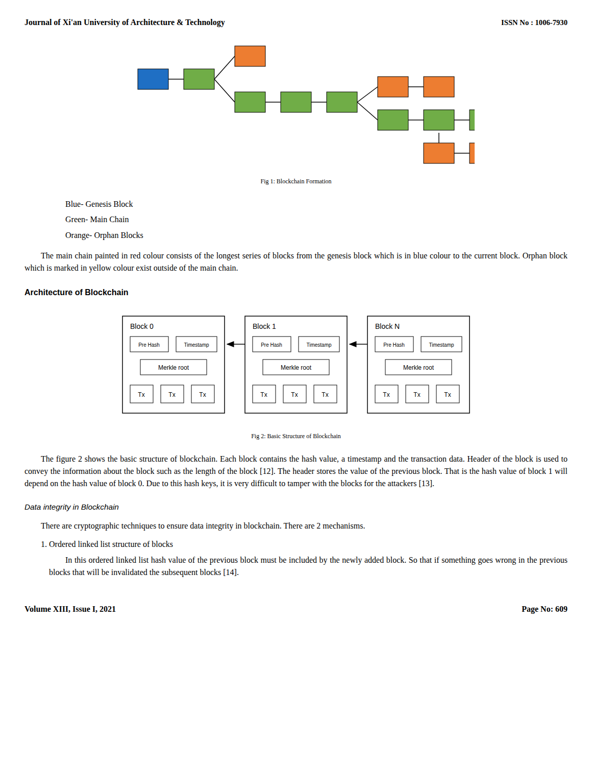Journal of Xi'an University of Architecture & Technology
ISSN No : 1006-7930
Fig 1: Blockchain Formation
Blue- Genesis Block
Green- Main Chain
Orange- Orphan Blocks
The main chain painted in red colour consists of the longest series of blocks from the genesis block which is in blue colour to the current block. Orphan block which is marked in yellow colour exist outside of the main chain.
Architecture of Blockchain
Block 0 Pre Hash Timestamp Merkle root Tx Tx Tx Block 1 Pre Hash Timestamp Merkle root Tx Tx Tx Block N Pre Hash Timestamp Merkle root Tx Tx Tx
Fig 2: Basic Structure of Blockchain
The figure 2 shows the basic structure of blockchain. Each block contains the hash value, a timestamp and the transaction data. Header of the block is used to convey the information about the block such as the length of the block [12]. The header stores the value of the previous block. That is the hash value of block 1 will depend on the hash value of block 0. Due to this hash keys, it is very difficult to tamper with the blocks for the attackers [13].
Data integrity in Blockchain
There are cryptographic techniques to ensure data integrity in blockchain. There are 2 mechanisms.
Ordered linked list structure of blocks
In this ordered linked list hash value of the previous block must be included by the newly added block. So that if something goes wrong in the previous blocks that will be invalidated the subsequent blocks [14].
Volume XIII, Issue I, 2021
Page No: 609